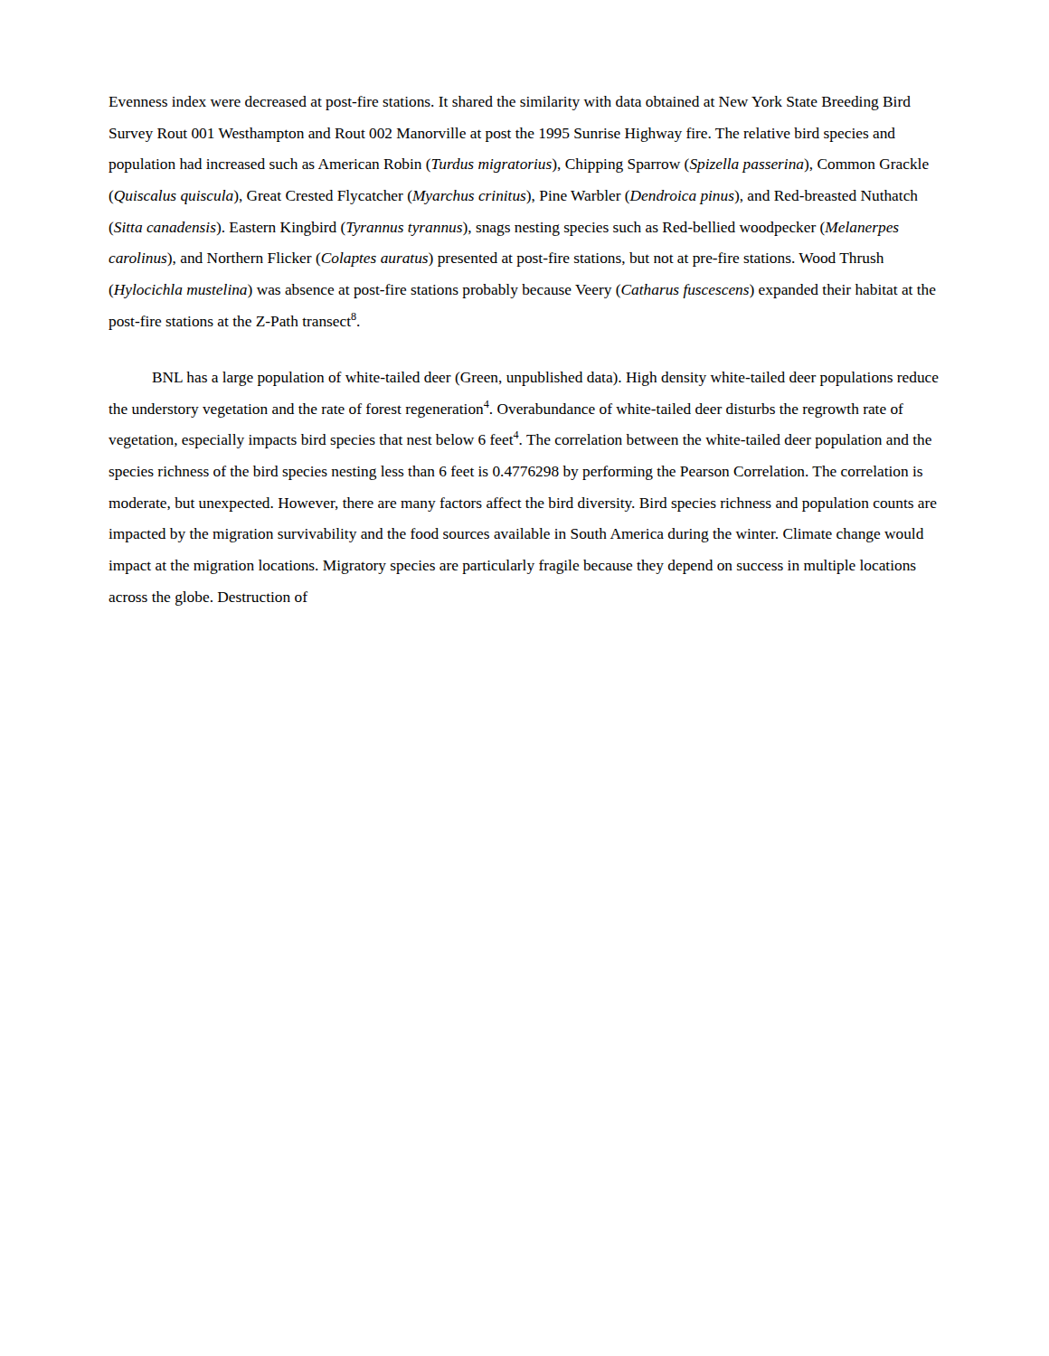Evenness index were decreased at post-fire stations. It shared the similarity with data obtained at New York State Breeding Bird Survey Rout 001 Westhampton and Rout 002 Manorville at post the 1995 Sunrise Highway fire. The relative bird species and population had increased such as American Robin (Turdus migratorius), Chipping Sparrow (Spizella passerina), Common Grackle (Quiscalus quiscula), Great Crested Flycatcher (Myarchus crinitus), Pine Warbler (Dendroica pinus), and Red-breasted Nuthatch (Sitta canadensis). Eastern Kingbird (Tyrannus tyrannus), snags nesting species such as Red-bellied woodpecker (Melanerpes carolinus), and Northern Flicker (Colaptes auratus) presented at post-fire stations, but not at pre-fire stations. Wood Thrush (Hylocichla mustelina) was absence at post-fire stations probably because Veery (Catharus fuscescens) expanded their habitat at the post-fire stations at the Z-Path transect8.
BNL has a large population of white-tailed deer (Green, unpublished data). High density white-tailed deer populations reduce the understory vegetation and the rate of forest regeneration4. Overabundance of white-tailed deer disturbs the regrowth rate of vegetation, especially impacts bird species that nest below 6 feet4. The correlation between the white-tailed deer population and the species richness of the bird species nesting less than 6 feet is 0.4776298 by performing the Pearson Correlation. The correlation is moderate, but unexpected. However, there are many factors affect the bird diversity. Bird species richness and population counts are impacted by the migration survivability and the food sources available in South America during the winter. Climate change would impact at the migration locations. Migratory species are particularly fragile because they depend on success in multiple locations across the globe. Destruction of